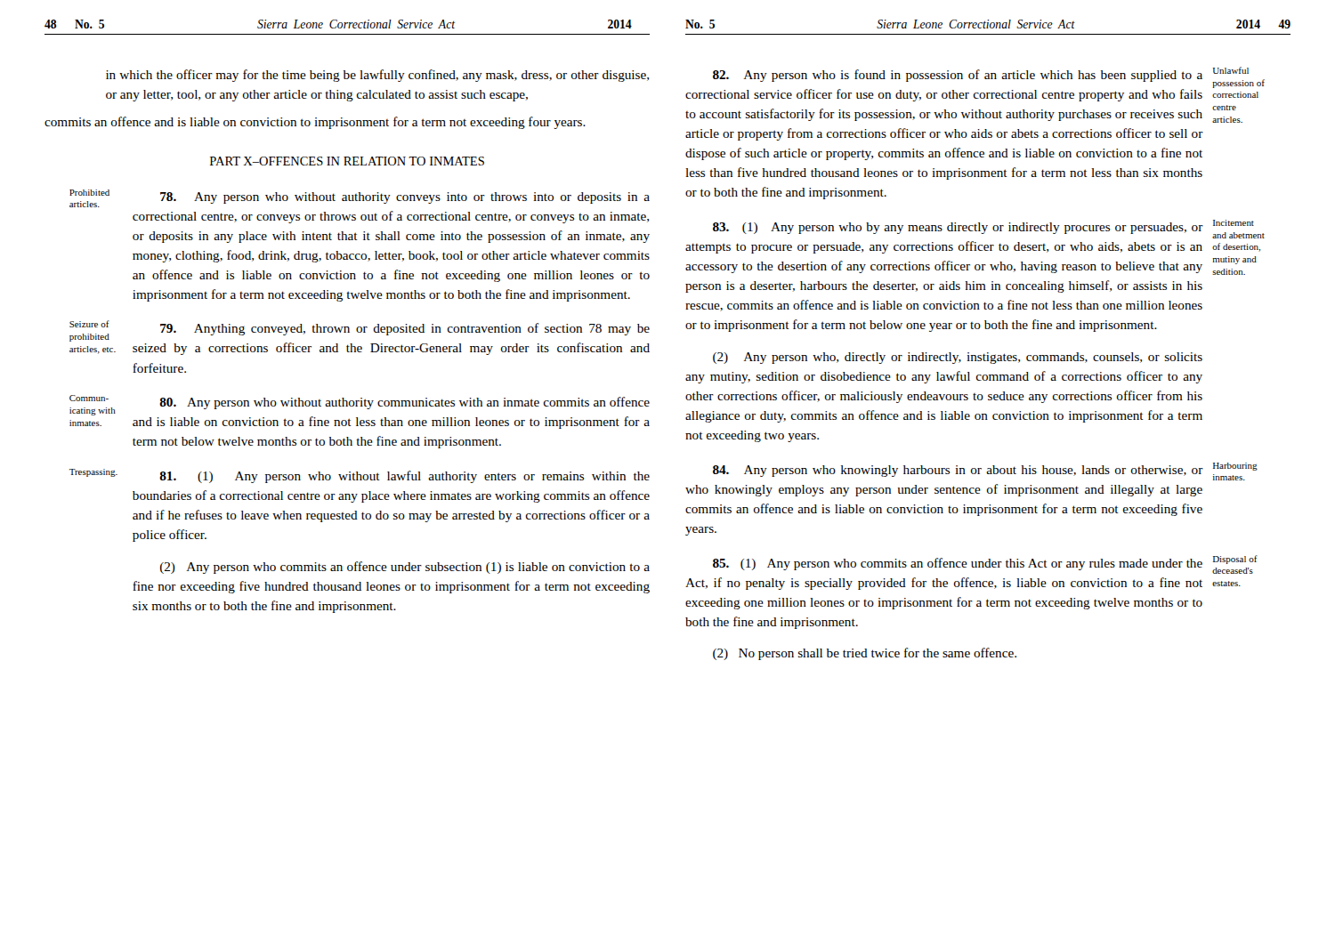48 No. 5 Sierra Leone Correctional Service Act 2014
in which the officer may for the time being be lawfully confined, any mask, dress, or other disguise, or any letter, tool, or any other article or thing calculated to assist such escape,
commits an offence and is liable on conviction to imprisonment for a term not exceeding four years.
PART X–OFFENCES IN RELATION TO INMATES
Prohibited articles.
78. Any person who without authority conveys into or throws into or deposits in a correctional centre, or conveys or throws out of a correctional centre, or conveys to an inmate, or deposits in any place with intent that it shall come into the possession of an inmate, any money, clothing, food, drink, drug, tobacco, letter, book, tool or other article whatever commits an offence and is liable on conviction to a fine not exceeding one million leones or to imprisonment for a term not exceeding twelve months or to both the fine and imprisonment.
Seizure of prohibited articles, etc.
79. Anything conveyed, thrown or deposited in contravention of section 78 may be seized by a corrections officer and the Director-General may order its confiscation and forfeiture.
Commun-icating with inmates.
80. Any person who without authority communicates with an inmate commits an offence and is liable on conviction to a fine not less than one million leones or to imprisonment for a term not below twelve months or to both the fine and imprisonment.
Trespassing.
81. (1) Any person who without lawful authority enters or remains within the boundaries of a correctional centre or any place where inmates are working commits an offence and if he refuses to leave when requested to do so may be arrested by a corrections officer or a police officer.
(2) Any person who commits an offence under subsection (1) is liable on conviction to a fine nor exceeding five hundred thousand leones or to imprisonment for a term not exceeding six months or to both the fine and imprisonment.
No. 5 Sierra Leone Correctional Service Act 2014 49
Unlawful possession of correctional centre articles.
82. Any person who is found in possession of an article which has been supplied to a correctional service officer for use on duty, or other correctional centre property and who fails to account satisfactorily for its possession, or who without authority purchases or receives such article or property from a corrections officer or who aids or abets a corrections officer to sell or dispose of such article or property, commits an offence and is liable on conviction to a fine not less than five hundred thousand leones or to imprisonment for a term not less than six months or to both the fine and imprisonment.
Incitement and abetment of desertion, mutiny and sedition.
83. (1) Any person who by any means directly or indirectly procures or persuades, or attempts to procure or persuade, any corrections officer to desert, or who aids, abets or is an accessory to the desertion of any corrections officer or who, having reason to believe that any person is a deserter, harbours the deserter, or aids him in concealing himself, or assists in his rescue, commits an offence and is liable on conviction to a fine not less than one million leones or to imprisonment for a term not below one year or to both the fine and imprisonment.
(2) Any person who, directly or indirectly, instigates, commands, counsels, or solicits any mutiny, sedition or disobedience to any lawful command of a corrections officer to any other corrections officer, or maliciously endeavours to seduce any corrections officer from his allegiance or duty, commits an offence and is liable on conviction to imprisonment for a term not exceeding two years.
Harbouring inmates.
84. Any person who knowingly harbours in or about his house, lands or otherwise, or who knowingly employs any person under sentence of imprisonment and illegally at large commits an offence and is liable on conviction to imprisonment for a term not exceeding five years.
Disposal of deceased's estates.
85. (1) Any person who commits an offence under this Act or any rules made under the Act, if no penalty is specially provided for the offence, is liable on conviction to a fine not exceeding one million leones or to imprisonment for a term not exceeding twelve months or to both the fine and imprisonment.
(2) No person shall be tried twice for the same offence.